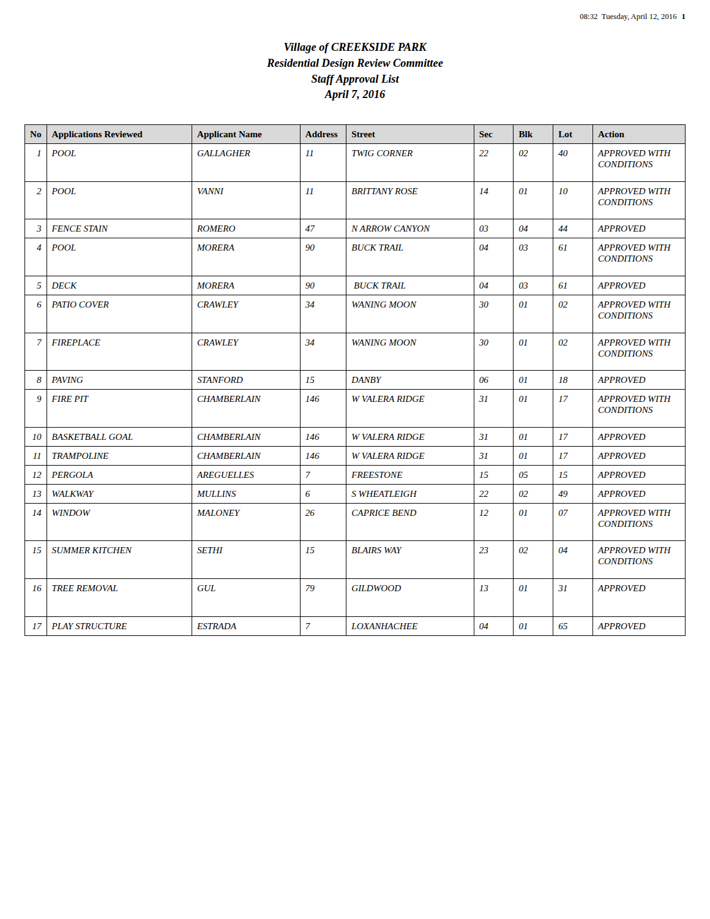08:32 Tuesday, April 12, 20161
Village of CREEKSIDE PARK
Residential Design Review Committee
Staff Approval List
April 7, 2016
Staff Approval List, April 7, 2016
| No | Applications Reviewed | Applicant Name | Address | Street | Sec | Blk | Lot | Action |
| --- | --- | --- | --- | --- | --- | --- | --- | --- |
| 1 | POOL | GALLAGHER | 11 | TWIG CORNER | 22 | 02 | 40 | APPROVED WITH CONDITIONS |
| 2 | POOL | VANNI | 11 | BRITTANY ROSE | 14 | 01 | 10 | APPROVED WITH CONDITIONS |
| 3 | FENCE STAIN | ROMERO | 47 | N ARROW CANYON | 03 | 04 | 44 | APPROVED |
| 4 | POOL | MORERA | 90 | BUCK TRAIL | 04 | 03 | 61 | APPROVED WITH CONDITIONS |
| 5 | DECK | MORERA | 90 | BUCK TRAIL | 04 | 03 | 61 | APPROVED |
| 6 | PATIO COVER | CRAWLEY | 34 | WANING MOON | 30 | 01 | 02 | APPROVED WITH CONDITIONS |
| 7 | FIREPLACE | CRAWLEY | 34 | WANING MOON | 30 | 01 | 02 | APPROVED WITH CONDITIONS |
| 8 | PAVING | STANFORD | 15 | DANBY | 06 | 01 | 18 | APPROVED |
| 9 | FIRE PIT | CHAMBERLAIN | 146 | W VALERA RIDGE | 31 | 01 | 17 | APPROVED WITH CONDITIONS |
| 10 | BASKETBALL GOAL | CHAMBERLAIN | 146 | W VALERA RIDGE | 31 | 01 | 17 | APPROVED |
| 11 | TRAMPOLINE | CHAMBERLAIN | 146 | W VALERA RIDGE | 31 | 01 | 17 | APPROVED |
| 12 | PERGOLA | AREGUELLES | 7 | FREESTONE | 15 | 05 | 15 | APPROVED |
| 13 | WALKWAY | MULLINS | 6 | S WHEATLEIGH | 22 | 02 | 49 | APPROVED |
| 14 | WINDOW | MALONEY | 26 | CAPRICE BEND | 12 | 01 | 07 | APPROVED WITH CONDITIONS |
| 15 | SUMMER KITCHEN | SETHI | 15 | BLAIRS WAY | 23 | 02 | 04 | APPROVED WITH CONDITIONS |
| 16 | TREE REMOVAL | GUL | 79 | GILDWOOD | 13 | 01 | 31 | APPROVED |
| 17 | PLAY STRUCTURE | ESTRADA | 7 | LOXANHACHEE | 04 | 01 | 65 | APPROVED |